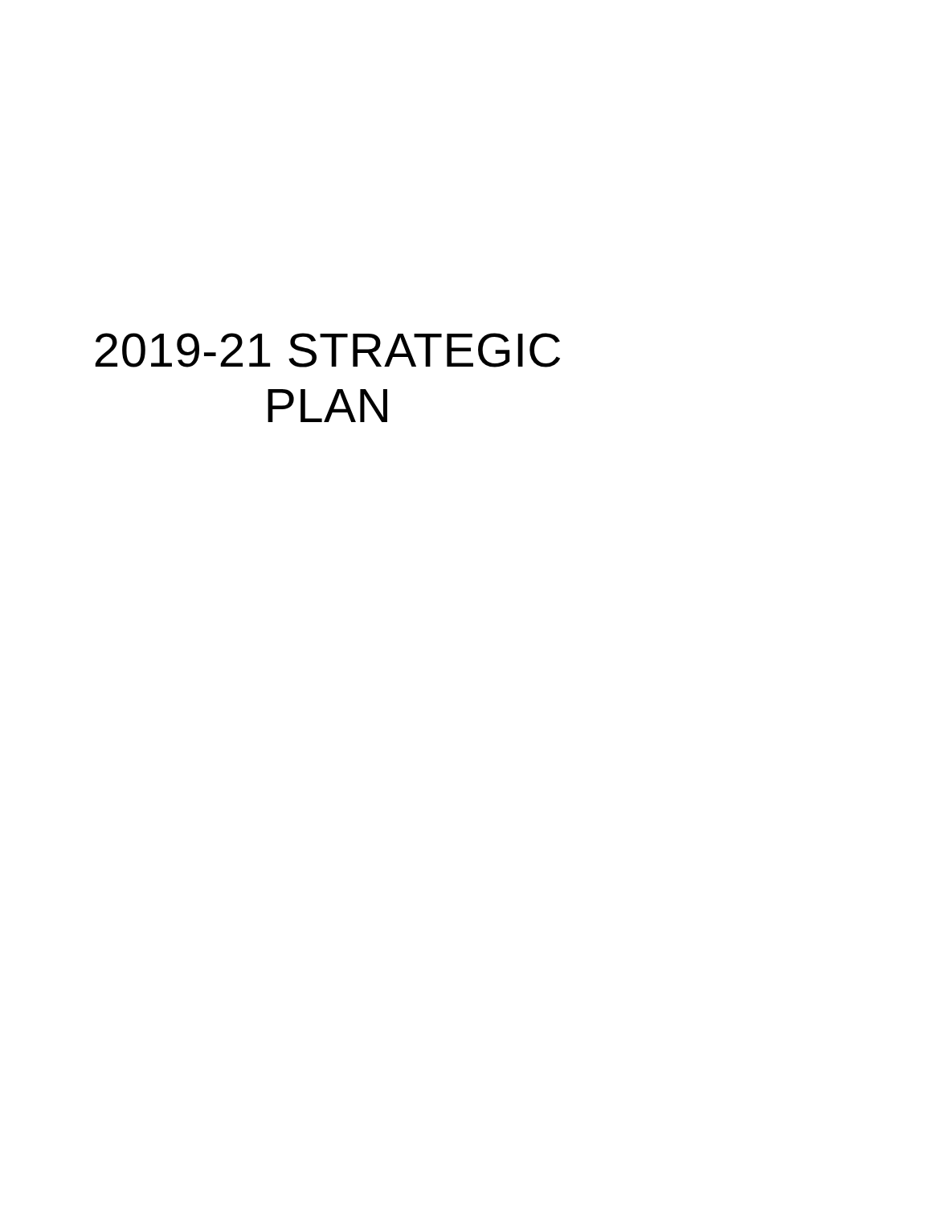2019-21 STRATEGIC PLAN